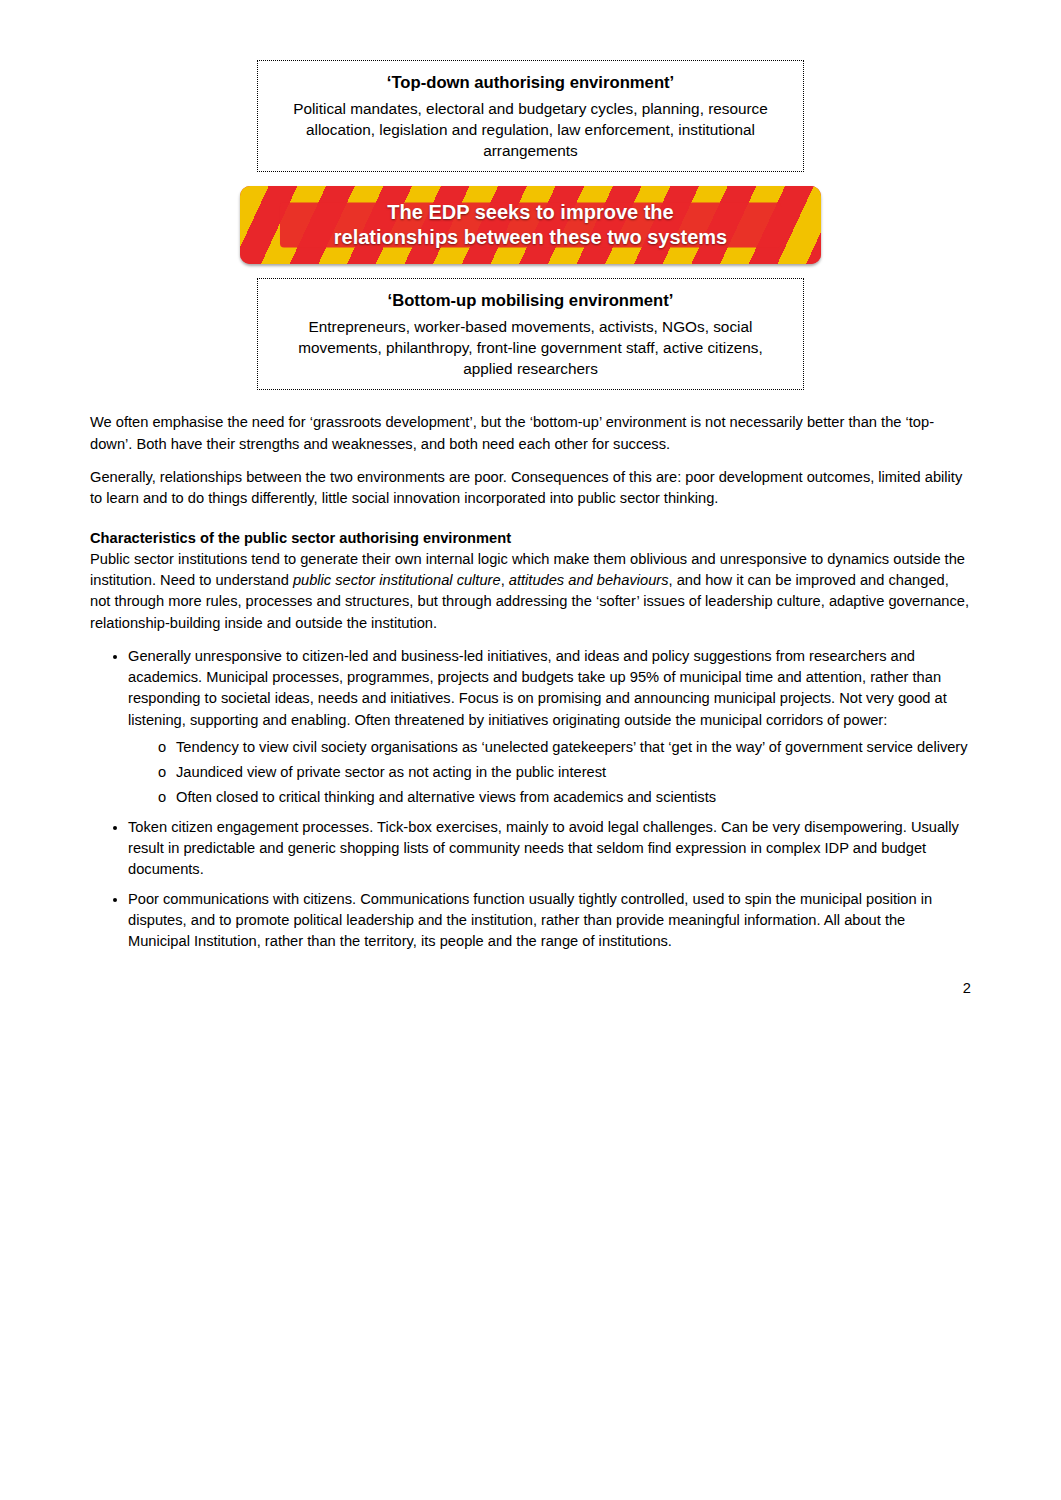‘Top-down authorising environment’
Political mandates, electoral and budgetary cycles, planning, resource allocation, legislation and regulation, law enforcement, institutional arrangements
The EDP seeks to improve the
relationships between these two systems
‘Bottom-up mobilising environment’
Entrepreneurs, worker-based movements, activists, NGOs, social movements, philanthropy, front-line government staff, active citizens, applied researchers
We often emphasise the need for ‘grassroots development’, but the ‘bottom-up’ environment is not necessarily better than the ‘top-down’. Both have their strengths and weaknesses, and both need each other for success.
Generally, relationships between the two environments are poor. Consequences of this are: poor development outcomes, limited ability to learn and to do things differently, little social innovation incorporated into public sector thinking.
Characteristics of the public sector authorising environment
Public sector institutions tend to generate their own internal logic which make them oblivious and unresponsive to dynamics outside the institution. Need to understand public sector institutional culture, attitudes and behaviours, and how it can be improved and changed, not through more rules, processes and structures, but through addressing the ‘softer’ issues of leadership culture, adaptive governance, relationship-building inside and outside the institution.
Generally unresponsive to citizen-led and business-led initiatives, and ideas and policy suggestions from researchers and academics. Municipal processes, programmes, projects and budgets take up 95% of municipal time and attention, rather than responding to societal ideas, needs and initiatives. Focus is on promising and announcing municipal projects. Not very good at listening, supporting and enabling. Often threatened by initiatives originating outside the municipal corridors of power:
Tendency to view civil society organisations as ‘unelected gatekeepers’ that ‘get in the way’ of government service delivery
Jaundiced view of private sector as not acting in the public interest
Often closed to critical thinking and alternative views from academics and scientists
Token citizen engagement processes. Tick-box exercises, mainly to avoid legal challenges. Can be very disempowering. Usually result in predictable and generic shopping lists of community needs that seldom find expression in complex IDP and budget documents.
Poor communications with citizens. Communications function usually tightly controlled, used to spin the municipal position in disputes, and to promote political leadership and the institution, rather than provide meaningful information. All about the Municipal Institution, rather than the territory, its people and the range of institutions.
2